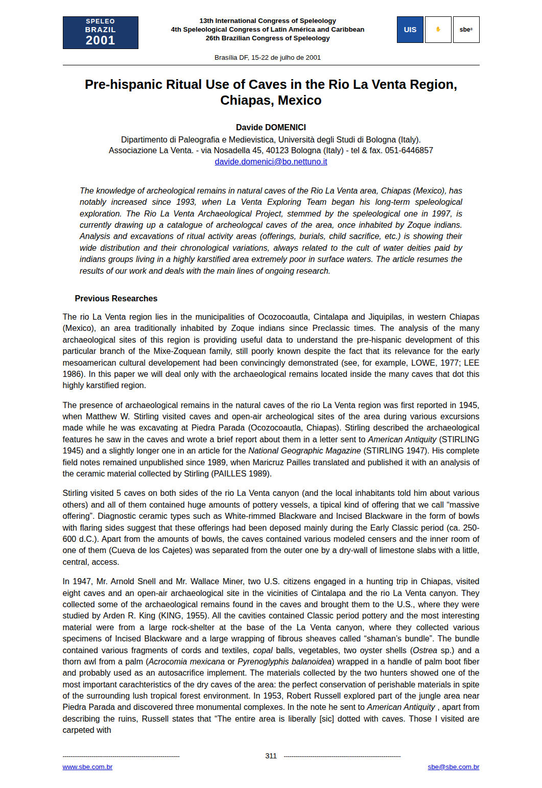SPELEO
BRAZIL
2001
13th International Congress of Speleology
4th Speleological Congress of Latin América and Caribbean
26th Brazilian Congress of Speleology
Brasília DF, 15-22 de julho de 2001
UIS
✋
sbe®
Pre-hispanic Ritual Use of Caves in the Rio La Venta Region,
Chiapas, Mexico
Davide DOMENICI
Dipartimento di Paleografia e Medievistica, Università degli Studi di Bologna (Italy).
Associazione La Venta. - via Nosadella 45, 40123 Bologna (Italy) - tel & fax. 051-6446857
davide.domenici@bo.nettuno.it
The knowledge of archeological remains in natural caves of the Rio La Venta area, Chiapas (Mexico), has notably increased since 1993, when La Venta Exploring Team began his long-term speleological exploration. The Rio La Venta Archaeological Project, stemmed by the speleological one in 1997, is currently drawing up a catalogue of archeologcal caves of the area, once inhabited by Zoque indians. Analysis and excavations of ritual activity areas (offerings, burials, child sacrifice, etc.) is showing their wide distribution and their chronological variations, always related to the cult of water deities paid by indians groups living in a highly karstified area extremely poor in surface waters. The article resumes the results of our work and deals with the main lines of ongoing research.
Previous Researches
The rio La Venta region lies in the municipalities of Ocozocoautla, Cintalapa and Jiquipilas, in western Chiapas (Mexico), an area traditionally inhabited by Zoque indians since Preclassic times. The analysis of the many archaeological sites of this region is providing useful data to understand the pre-hispanic development of this particular branch of the Mixe-Zoquean family, still poorly known despite the fact that its relevance for the early mesoamerican cultural developement had been convincingly demonstrated (see, for example, LOWE, 1977; LEE 1986). In this paper we will deal only with the archaeological remains located inside the many caves that dot this highly karstified region.
The presence of archaeological remains in the natural caves of the rio La Venta region was first reported in 1945, when Matthew W. Stirling visited caves and open-air archeological sites of the area during various excursions made while he was excavating at Piedra Parada (Ocozocoautla, Chiapas). Stirling described the archaeological features he saw in the caves and wrote a brief report about them in a letter sent to American Antiquity (STIRLING 1945) and a slightly longer one in an article for the National Geographic Magazine (STIRLING 1947). His complete field notes remained unpublished since 1989, when Maricruz Pailles translated and published it with an analysis of the ceramic material collected by Stirling (PAILLES 1989).
Stirling visited 5 caves on both sides of the rio La Venta canyon (and the local inhabitants told him about various others) and all of them contained huge amounts of pottery vessels, a tipical kind of offering that we call “massive offering”. Diagnostic ceramic types such as White-rimmed Blackware and Incised Blackware in the form of bowls with flaring sides suggest that these offerings had been deposed mainly during the Early Classic period (ca. 250-600 d.C.). Apart from the amounts of bowls, the caves contained various modeled censers and the inner room of one of them (Cueva de los Cajetes) was separated from the outer one by a dry-wall of limestone slabs with a little, central, access.
In 1947, Mr. Arnold Snell and Mr. Wallace Miner, two U.S. citizens engaged in a hunting trip in Chiapas, visited eight caves and an open-air archaeological site in the vicinities of Cintalapa and the rio La Venta canyon. They collected some of the archaeological remains found in the caves and brought them to the U.S., where they were studied by Arden R. King (KING, 1955). All the cavities contained Classic period pottery and the most interesting material were from a large rock-shelter at the base of the La Venta canyon, where they collected various specimens of Incised Blackware and a large wrapping of fibrous sheaves called “shaman’s bundle”. The bundle contained various fragments of cords and textiles, copal balls, vegetables, two oyster shells (Ostrea sp.) and a thorn awl from a palm (Acrocomia mexicana or Pyrenoglyphis balanoidea) wrapped in a handle of palm boot fiber and probably used as an autosacrifice implement. The materials collected by the two hunters showed one of the most important carachteristics of the dry caves of the area: the perfect conservation of perishable materials in spite of the surrounding lush tropical forest environment. In 1953, Robert Russell explored part of the jungle area near Piedra Parada and discovered three monumental complexes. In the note he sent to American Antiquity , apart from describing the ruins, Russell states that “The entire area is liberally [sic] dotted with caves. Those I visited are carpeted with
------------------------------------------------------------- 311 -------------------------------------------------------------
www.sbe.com.br sbe@sbe.com.br